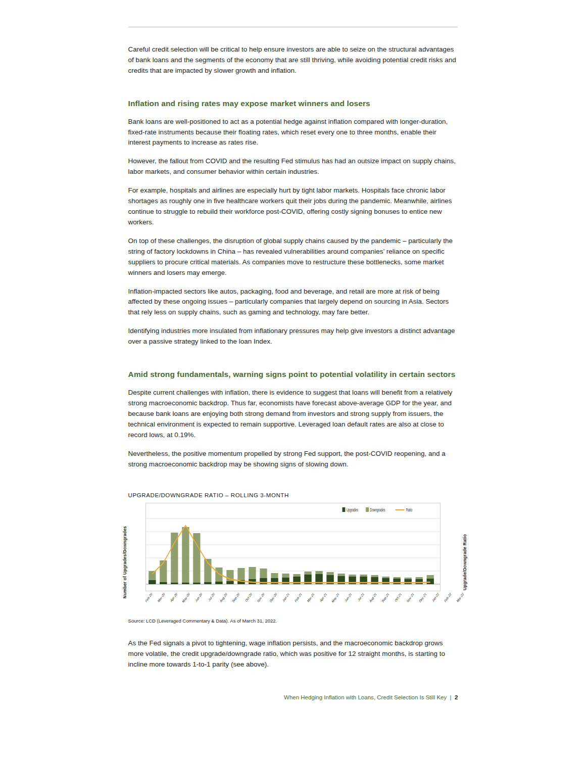Careful credit selection will be critical to help ensure investors are able to seize on the structural advantages of bank loans and the segments of the economy that are still thriving, while avoiding potential credit risks and credits that are impacted by slower growth and inflation.
Inflation and rising rates may expose market winners and losers
Bank loans are well-positioned to act as a potential hedge against inflation compared with longer-duration, fixed-rate instruments because their floating rates, which reset every one to three months, enable their interest payments to increase as rates rise.
However, the fallout from COVID and the resulting Fed stimulus has had an outsize impact on supply chains, labor markets, and consumer behavior within certain industries.
For example, hospitals and airlines are especially hurt by tight labor markets. Hospitals face chronic labor shortages as roughly one in five healthcare workers quit their jobs during the pandemic. Meanwhile, airlines continue to struggle to rebuild their workforce post-COVID, offering costly signing bonuses to entice new workers.
On top of these challenges, the disruption of global supply chains caused by the pandemic – particularly the string of factory lockdowns in China – has revealed vulnerabilities around companies’ reliance on specific suppliers to procure critical materials. As companies move to restructure these bottlenecks, some market winners and losers may emerge.
Inflation-impacted sectors like autos, packaging, food and beverage, and retail are more at risk of being affected by these ongoing issues – particularly companies that largely depend on sourcing in Asia. Sectors that rely less on supply chains, such as gaming and technology, may fare better.
Identifying industries more insulated from inflationary pressures may help give investors a distinct advantage over a passive strategy linked to the loan Index.
Amid strong fundamentals, warning signs point to potential volatility in certain sectors
Despite current challenges with inflation, there is evidence to suggest that loans will benefit from a relatively strong macroeconomic backdrop. Thus far, economists have forecast above-average GDP for the year, and because bank loans are enjoying both strong demand from investors and strong supply from issuers, the technical environment is expected to remain supportive. Leveraged loan default rates are also at close to record lows, at 0.19%.
Nevertheless, the positive momentum propelled by strong Fed support, the post-COVID reopening, and a strong macroeconomic backdrop may be showing signs of slowing down.
UPGRADE/DOWNGRADE RATIO – ROLLING 3-MONTH
Number of Upgrades/Downgrades
Upgrade/Downgrade Ratio
500 400 300 200 100 0 50 40 30 20 10 0 Upgrades Downgrades Ratio
Feb-20 Mar-20 Apr-20 May-20 Jun-20 Jul-20 Aug-20 Sep-20 Oct-20 Nov-20 Dec-20 Jan-21 Feb-21 Mar-21 Apr-21 May-21 Jun-21 Jul-21 Aug-21 Sep-21 Oct-21 Nov-21 Dec-21 Jan-22 Feb-22 Mar-22
Source: LCD (Leveraged Commentary & Data). As of March 31, 2022.
As the Fed signals a pivot to tightening, wage inflation persists, and the macroeconomic backdrop grows more volatile, the credit upgrade/downgrade ratio, which was positive for 12 straight months, is starting to incline more towards 1-to-1 parity (see above).
When Hedging Inflation with Loans, Credit Selection Is Still Key | 2